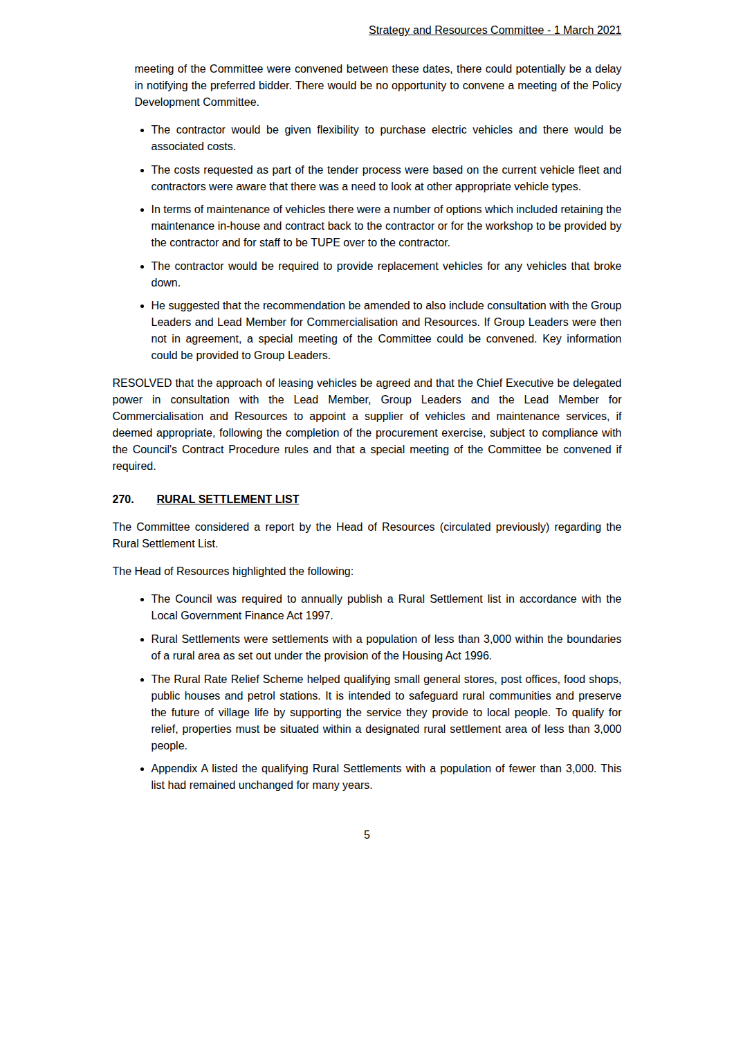Strategy and Resources Committee - 1 March 2021
meeting of the Committee were convened between these dates, there could potentially be a delay in notifying the preferred bidder. There would be no opportunity to convene a meeting of the Policy Development Committee.
The contractor would be given flexibility to purchase electric vehicles and there would be associated costs.
The costs requested as part of the tender process were based on the current vehicle fleet and contractors were aware that there was a need to look at other appropriate vehicle types.
In terms of maintenance of vehicles there were a number of options which included retaining the maintenance in-house and contract back to the contractor or for the workshop to be provided by the contractor and for staff to be TUPE over to the contractor.
The contractor would be required to provide replacement vehicles for any vehicles that broke down.
He suggested that the recommendation be amended to also include consultation with the Group Leaders and Lead Member for Commercialisation and Resources. If Group Leaders were then not in agreement, a special meeting of the Committee could be convened. Key information could be provided to Group Leaders.
RESOLVED that the approach of leasing vehicles be agreed and that the Chief Executive be delegated power in consultation with the Lead Member, Group Leaders and the Lead Member for Commercialisation and Resources to appoint a supplier of vehicles and maintenance services, if deemed appropriate, following the completion of the procurement exercise, subject to compliance with the Council's Contract Procedure rules and that a special meeting of the Committee be convened if required.
270. RURAL SETTLEMENT LIST
The Committee considered a report by the Head of Resources (circulated previously) regarding the Rural Settlement List.
The Head of Resources highlighted the following:
The Council was required to annually publish a Rural Settlement list in accordance with the Local Government Finance Act 1997.
Rural Settlements were settlements with a population of less than 3,000 within the boundaries of a rural area as set out under the provision of the Housing Act 1996.
The Rural Rate Relief Scheme helped qualifying small general stores, post offices, food shops, public houses and petrol stations. It is intended to safeguard rural communities and preserve the future of village life by supporting the service they provide to local people. To qualify for relief, properties must be situated within a designated rural settlement area of less than 3,000 people.
Appendix A listed the qualifying Rural Settlements with a population of fewer than 3,000. This list had remained unchanged for many years.
5